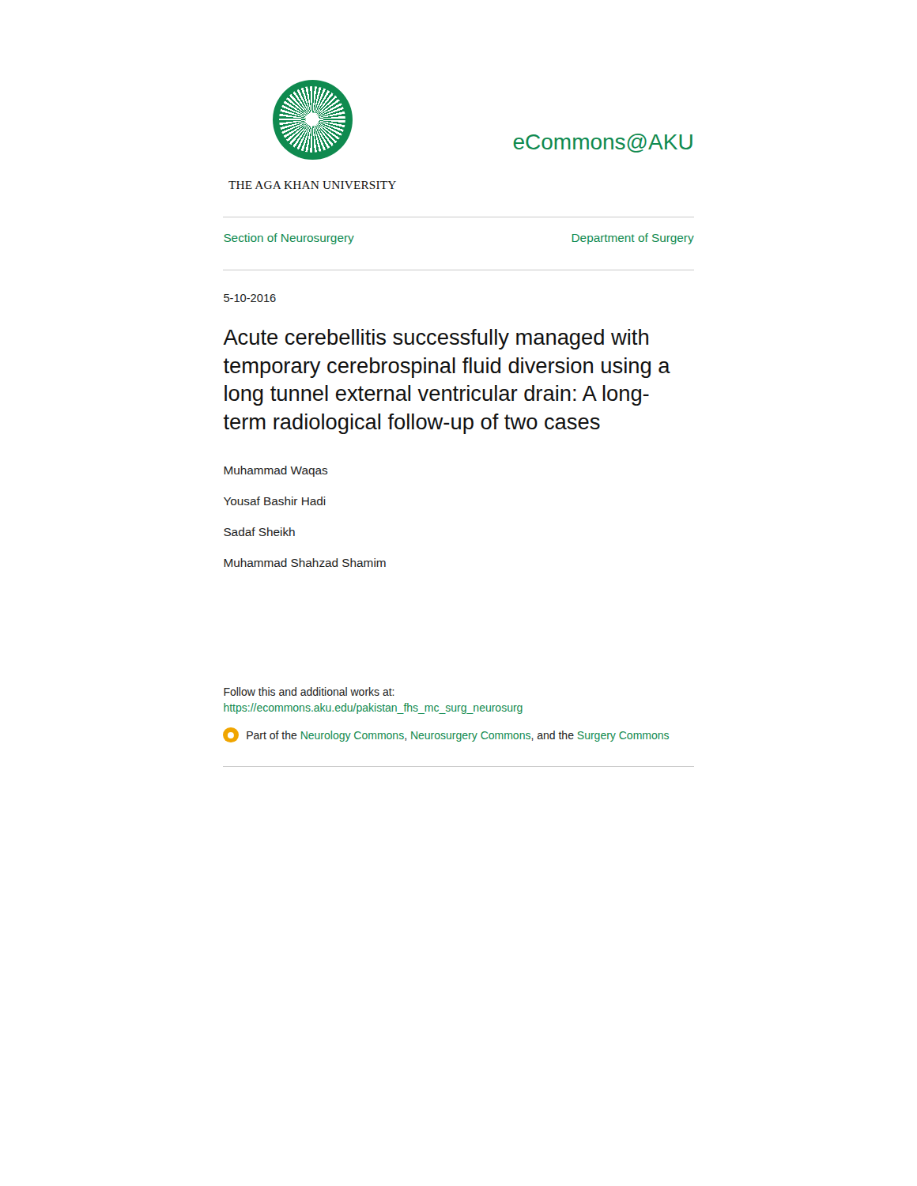THE AGA KHAN UNIVERSITY
eCommons@AKU
Section of Neurosurgery Department of Surgery
5-10-2016
Acute cerebellitis successfully managed with temporary cerebrospinal fluid diversion using a long tunnel external ventricular drain: A long-term radiological follow-up of two cases
Muhammad Waqas
Yousaf Bashir Hadi
Sadaf Sheikh
Muhammad Shahzad Shamim
Follow this and additional works at: https://ecommons.aku.edu/pakistan_fhs_mc_surg_neurosurg
Part of the Neurology Commons, Neurosurgery Commons, and the Surgery Commons